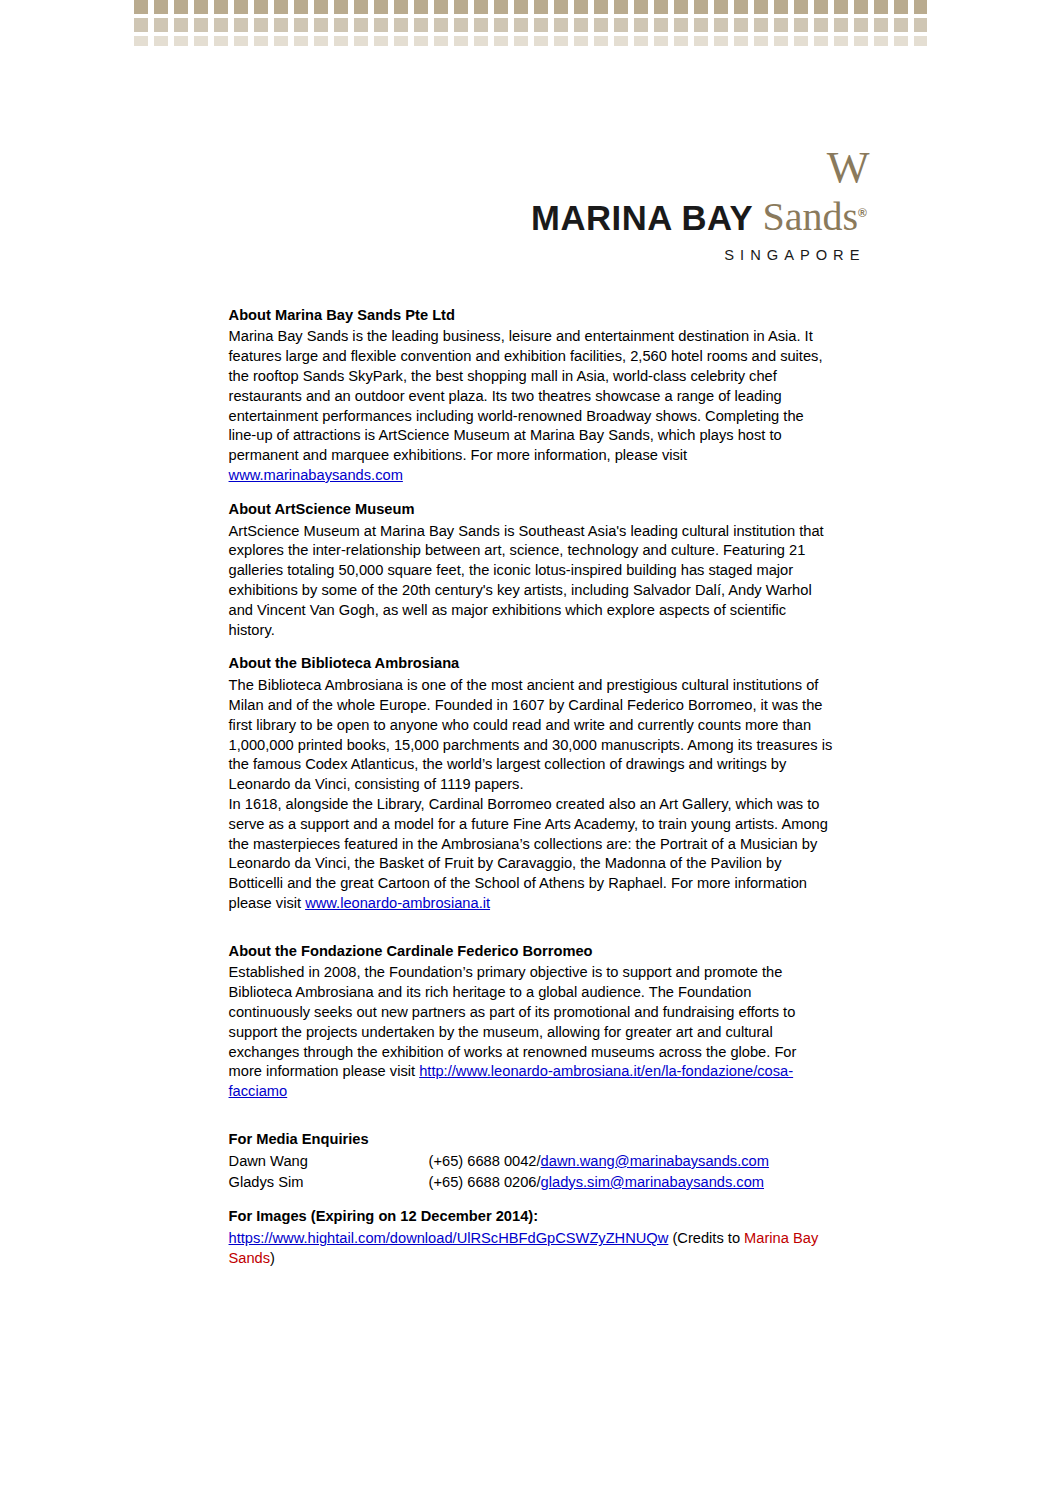W
MARINA BAY Sands®
SINGAPORE
About Marina Bay Sands Pte Ltd
Marina Bay Sands is the leading business, leisure and entertainment destination in Asia. It features large and flexible convention and exhibition facilities, 2,560 hotel rooms and suites, the rooftop Sands SkyPark, the best shopping mall in Asia, world-class celebrity chef restaurants and an outdoor event plaza. Its two theatres showcase a range of leading entertainment performances including world-renowned Broadway shows. Completing the line-up of attractions is ArtScience Museum at Marina Bay Sands, which plays host to permanent and marquee exhibitions. For more information, please visit www.marinabaysands.com
About ArtScience Museum
ArtScience Museum at Marina Bay Sands is Southeast Asia's leading cultural institution that explores the inter-relationship between art, science, technology and culture. Featuring 21 galleries totaling 50,000 square feet, the iconic lotus-inspired building has staged major exhibitions by some of the 20th century's key artists, including Salvador Dalí, Andy Warhol and Vincent Van Gogh, as well as major exhibitions which explore aspects of scientific history.
About the Biblioteca Ambrosiana
The Biblioteca Ambrosiana is one of the most ancient and prestigious cultural institutions of Milan and of the whole Europe. Founded in 1607 by Cardinal Federico Borromeo, it was the first library to be open to anyone who could read and write and currently counts more than 1,000,000 printed books, 15,000 parchments and 30,000 manuscripts. Among its treasures is the famous Codex Atlanticus, the world’s largest collection of drawings and writings by Leonardo da Vinci, consisting of 1119 papers.
In 1618, alongside the Library, Cardinal Borromeo created also an Art Gallery, which was to serve as a support and a model for a future Fine Arts Academy, to train young artists. Among the masterpieces featured in the Ambrosiana’s collections are: the Portrait of a Musician by Leonardo da Vinci, the Basket of Fruit by Caravaggio, the Madonna of the Pavilion by Botticelli and the great Cartoon of the School of Athens by Raphael. For more information please visit www.leonardo-ambrosiana.it
About the Fondazione Cardinale Federico Borromeo
Established in 2008, the Foundation’s primary objective is to support and promote the Biblioteca Ambrosiana and its rich heritage to a global audience. The Foundation continuously seeks out new partners as part of its promotional and fundraising efforts to support the projects undertaken by the museum, allowing for greater art and cultural exchanges through the exhibition of works at renowned museums across the globe. For more information please visit http://www.leonardo-ambrosiana.it/en/la-fondazione/cosa-facciamo
For Media Enquiries
| Dawn Wang | (+65) 6688 0042/ dawn.wang@marinabaysands.com |
| Gladys Sim | (+65) 6688 0206/ gladys.sim@marinabaysands.com |
For Images (Expiring on 12 December 2014):
https://www.hightail.com/download/UlRScHBFdGpCSWZyZHNUQw (Credits to Marina Bay Sands)